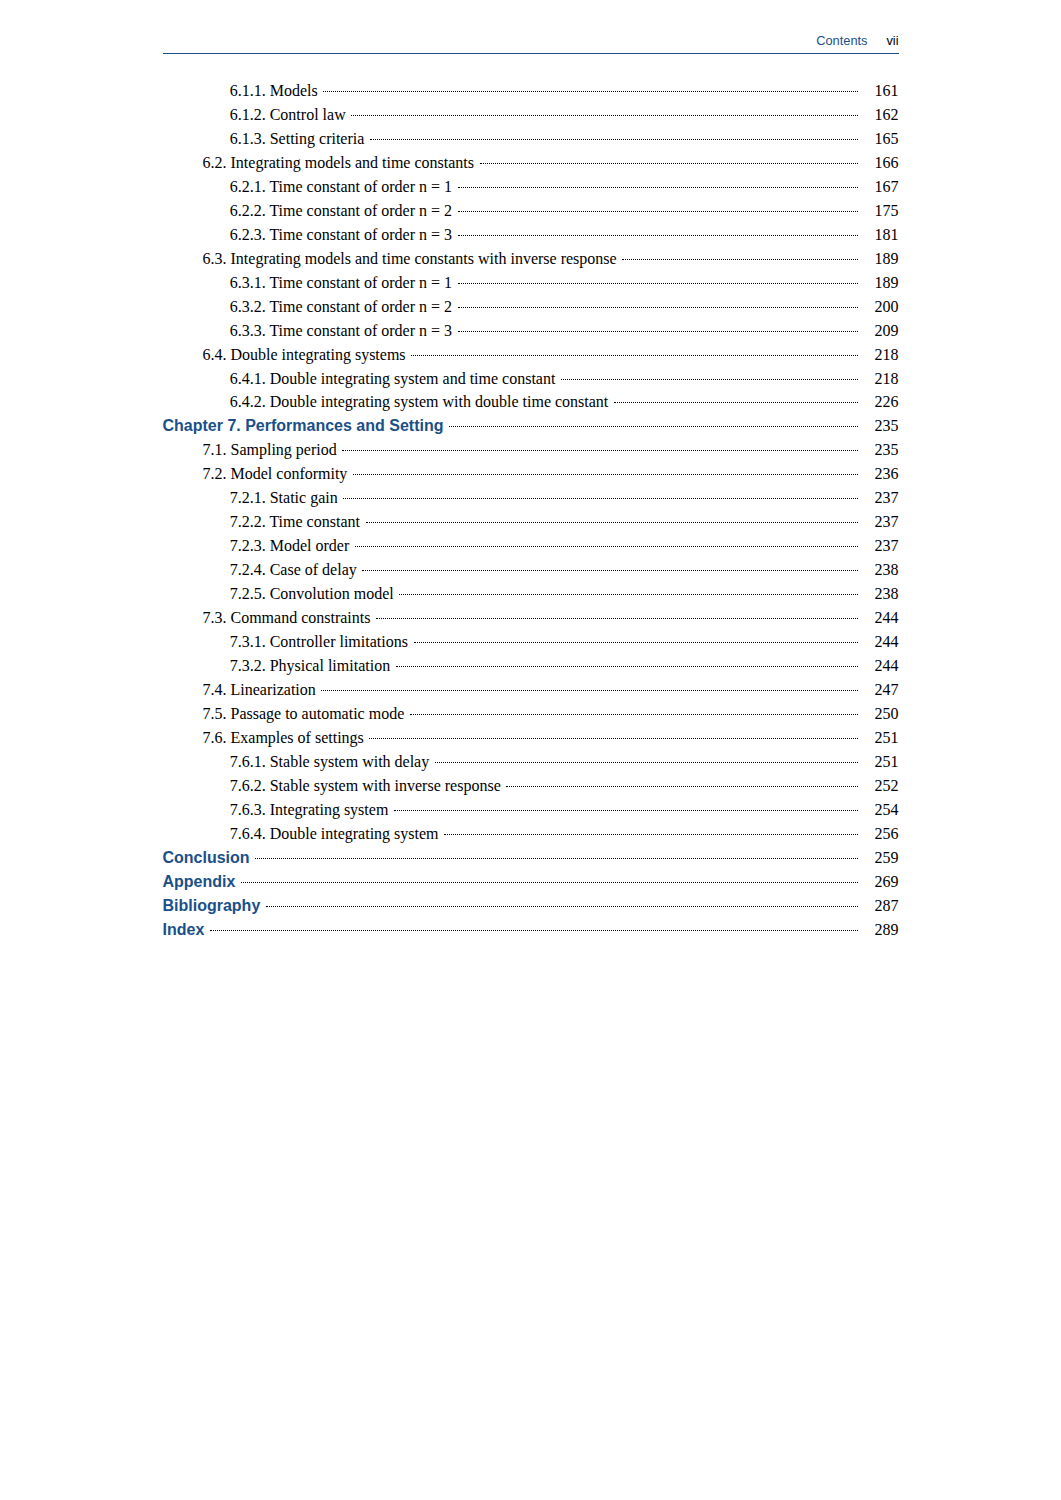Contents vii
6.1.1. Models 161
6.1.2. Control law 162
6.1.3. Setting criteria 165
6.2. Integrating models and time constants 166
6.2.1. Time constant of order n = 1 167
6.2.2. Time constant of order n = 2 175
6.2.3. Time constant of order n = 3 181
6.3. Integrating models and time constants with inverse response 189
6.3.1. Time constant of order n = 1 189
6.3.2. Time constant of order n = 2 200
6.3.3. Time constant of order n = 3 209
6.4. Double integrating systems 218
6.4.1. Double integrating system and time constant 218
6.4.2. Double integrating system with double time constant 226
Chapter 7. Performances and Setting 235
7.1. Sampling period 235
7.2. Model conformity 236
7.2.1. Static gain 237
7.2.2. Time constant 237
7.2.3. Model order 237
7.2.4. Case of delay 238
7.2.5. Convolution model 238
7.3. Command constraints 244
7.3.1. Controller limitations 244
7.3.2. Physical limitation 244
7.4. Linearization 247
7.5. Passage to automatic mode 250
7.6. Examples of settings 251
7.6.1. Stable system with delay 251
7.6.2. Stable system with inverse response 252
7.6.3. Integrating system 254
7.6.4. Double integrating system 256
Conclusion 259
Appendix 269
Bibliography 287
Index 289